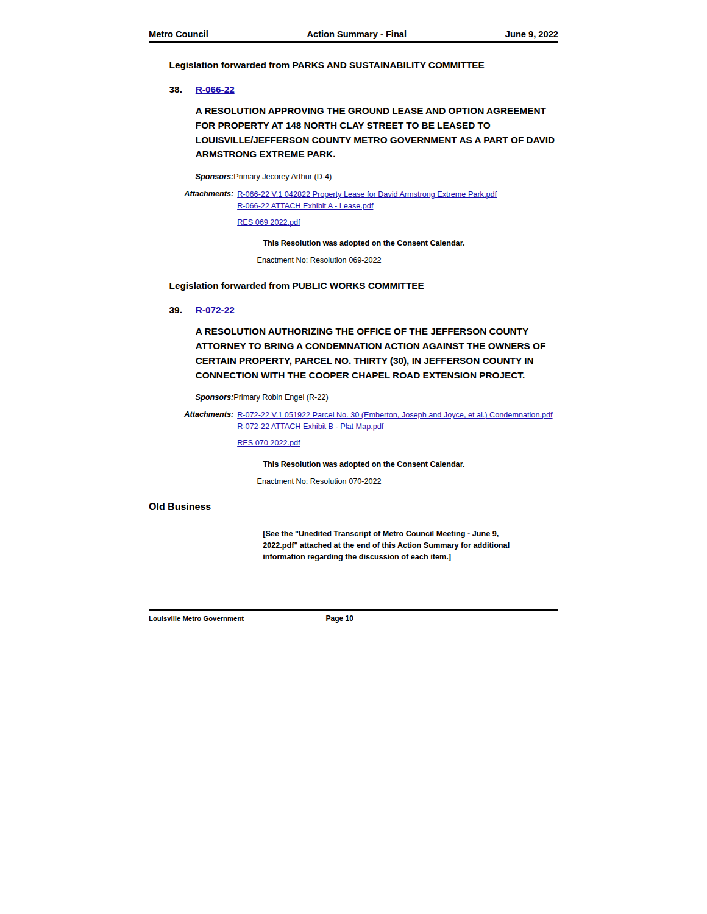Metro Council
Action Summary - Final
June 9, 2022
Legislation forwarded from PARKS AND SUSTAINABILITY COMMITTEE
38.
R-066-22
A RESOLUTION APPROVING THE GROUND LEASE AND OPTION AGREEMENT FOR PROPERTY AT 148 NORTH CLAY STREET TO BE LEASED TO LOUISVILLE/JEFFERSON COUNTY METRO GOVERNMENT AS A PART OF DAVID ARMSTRONG EXTREME PARK.
Sponsors:
Primary Jecorey Arthur (D-4)
Attachments:
R-066-22 V.1 042822 Property Lease for David Armstrong Extreme Park.pdf
R-066-22 ATTACH Exhibit A - Lease.pdf
RES 069 2022.pdf
This Resolution was adopted on the Consent Calendar.
Enactment No: Resolution 069-2022
Legislation forwarded from PUBLIC WORKS COMMITTEE
39.
R-072-22
A RESOLUTION AUTHORIZING THE OFFICE OF THE JEFFERSON COUNTY ATTORNEY TO BRING A CONDEMNATION ACTION AGAINST THE OWNERS OF CERTAIN PROPERTY, PARCEL NO. THIRTY (30), IN JEFFERSON COUNTY IN CONNECTION WITH THE COOPER CHAPEL ROAD EXTENSION PROJECT.
Sponsors:
Primary Robin Engel (R-22)
Attachments:
R-072-22 V.1 051922 Parcel No. 30 (Emberton, Joseph and Joyce, et al.) Condemnation.pdf
R-072-22 ATTACH Exhibit B - Plat Map.pdf
RES 070 2022.pdf
This Resolution was adopted on the Consent Calendar.
Enactment No: Resolution 070-2022
Old Business
[See the "Unedited Transcript of Metro Council Meeting - June 9, 2022.pdf" attached at the end of this Action Summary for additional information regarding the discussion of each item.]
Louisville Metro Government
Page 10